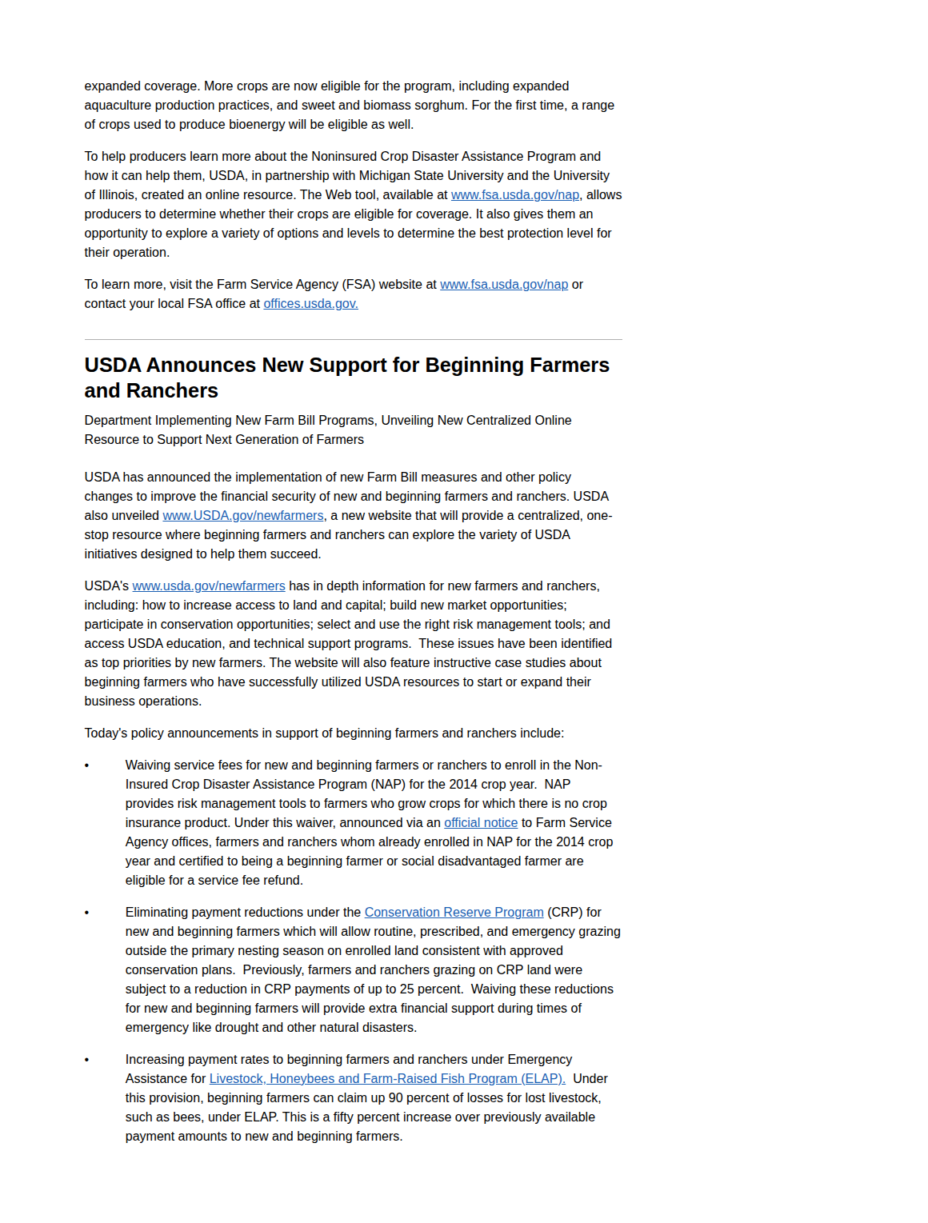expanded coverage. More crops are now eligible for the program, including expanded aquaculture production practices, and sweet and biomass sorghum. For the first time, a range of crops used to produce bioenergy will be eligible as well.
To help producers learn more about the Noninsured Crop Disaster Assistance Program and how it can help them, USDA, in partnership with Michigan State University and the University of Illinois, created an online resource. The Web tool, available at www.fsa.usda.gov/nap, allows producers to determine whether their crops are eligible for coverage. It also gives them an opportunity to explore a variety of options and levels to determine the best protection level for their operation.
To learn more, visit the Farm Service Agency (FSA) website at www.fsa.usda.gov/nap or contact your local FSA office at offices.usda.gov.
USDA Announces New Support for Beginning Farmers and Ranchers
Department Implementing New Farm Bill Programs, Unveiling New Centralized Online Resource to Support Next Generation of Farmers
USDA has announced the implementation of new Farm Bill measures and other policy changes to improve the financial security of new and beginning farmers and ranchers. USDA also unveiled www.USDA.gov/newfarmers, a new website that will provide a centralized, one-stop resource where beginning farmers and ranchers can explore the variety of USDA initiatives designed to help them succeed.
USDA's www.usda.gov/newfarmers has in depth information for new farmers and ranchers, including: how to increase access to land and capital; build new market opportunities; participate in conservation opportunities; select and use the right risk management tools; and access USDA education, and technical support programs. These issues have been identified as top priorities by new farmers. The website will also feature instructive case studies about beginning farmers who have successfully utilized USDA resources to start or expand their business operations.
Today's policy announcements in support of beginning farmers and ranchers include:
•
Waiving service fees for new and beginning farmers or ranchers to enroll in the Non-Insured Crop Disaster Assistance Program (NAP) for the 2014 crop year. NAP provides risk management tools to farmers who grow crops for which there is no crop insurance product. Under this waiver, announced via an official notice to Farm Service Agency offices, farmers and ranchers whom already enrolled in NAP for the 2014 crop year and certified to being a beginning farmer or social disadvantaged farmer are eligible for a service fee refund.
•
Eliminating payment reductions under the Conservation Reserve Program (CRP) for new and beginning farmers which will allow routine, prescribed, and emergency grazing outside the primary nesting season on enrolled land consistent with approved conservation plans. Previously, farmers and ranchers grazing on CRP land were subject to a reduction in CRP payments of up to 25 percent. Waiving these reductions for new and beginning farmers will provide extra financial support during times of emergency like drought and other natural disasters.
•
Increasing payment rates to beginning farmers and ranchers under Emergency Assistance for Livestock, Honeybees and Farm-Raised Fish Program (ELAP). Under this provision, beginning farmers can claim up 90 percent of losses for lost livestock, such as bees, under ELAP. This is a fifty percent increase over previously available payment amounts to new and beginning farmers.